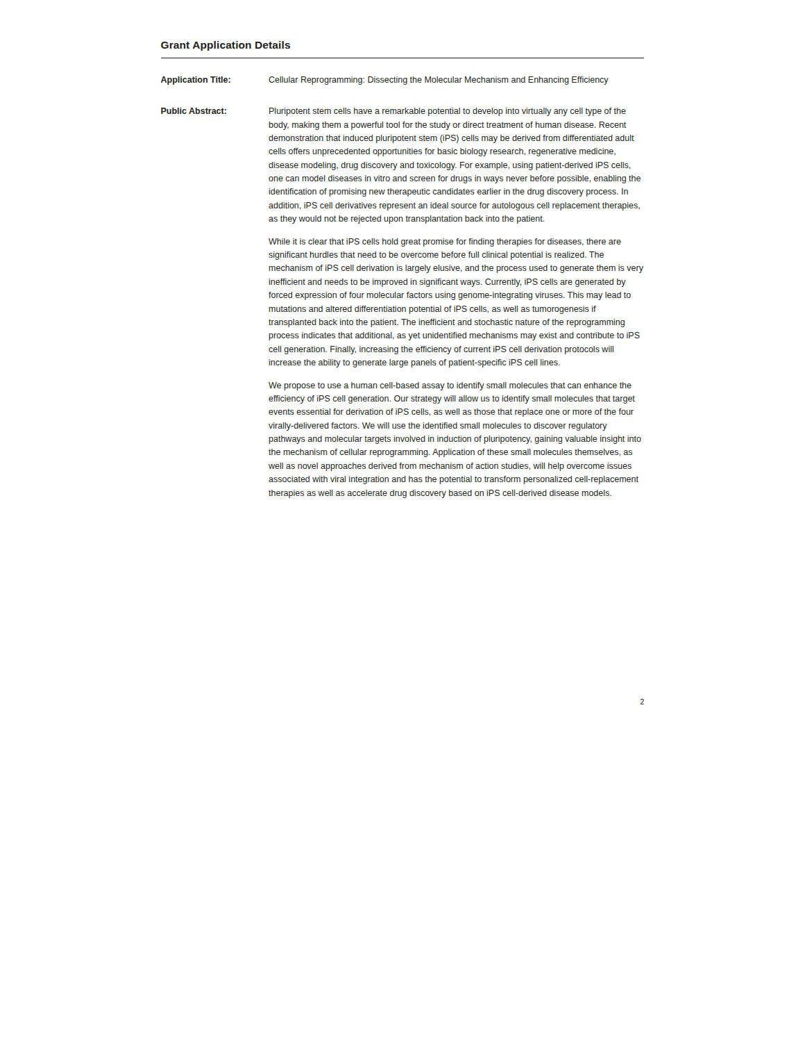Grant Application Details
| Application Title: | Cellular Reprogramming: Dissecting the Molecular Mechanism and Enhancing Efficiency |
| Public Abstract: | Pluripotent stem cells have a remarkable potential to develop into virtually any cell type of the body, making them a powerful tool for the study or direct treatment of human disease. Recent demonstration that induced pluripotent stem (iPS) cells may be derived from differentiated adult cells offers unprecedented opportunities for basic biology research, regenerative medicine, disease modeling, drug discovery and toxicology. For example, using patient-derived iPS cells, one can model diseases in vitro and screen for drugs in ways never before possible, enabling the identification of promising new therapeutic candidates earlier in the drug discovery process. In addition, iPS cell derivatives represent an ideal source for autologous cell replacement therapies, as they would not be rejected upon transplantation back into the patient. While it is clear that iPS cells hold great promise for finding therapies for diseases, there are significant hurdles that need to be overcome before full clinical potential is realized. The mechanism of iPS cell derivation is largely elusive, and the process used to generate them is very inefficient and needs to be improved in significant ways. Currently, iPS cells are generated by forced expression of four molecular factors using genome-integrating viruses. This may lead to mutations and altered differentiation potential of iPS cells, as well as tumorogenesis if transplanted back into the patient. The inefficient and stochastic nature of the reprogramming process indicates that additional, as yet unidentified mechanisms may exist and contribute to iPS cell generation. Finally, increasing the efficiency of current iPS cell derivation protocols will increase the ability to generate large panels of patient-specific iPS cell lines. We propose to use a human cell-based assay to identify small molecules that can enhance the efficiency of iPS cell generation. Our strategy will allow us to identify small molecules that target events essential for derivation of iPS cells, as well as those that replace one or more of the four virally-delivered factors. We will use the identified small molecules to discover regulatory pathways and molecular targets involved in induction of pluripotency, gaining valuable insight into the mechanism of cellular reprogramming. Application of these small molecules themselves, as well as novel approaches derived from mechanism of action studies, will help overcome issues associated with viral integration and has the potential to transform personalized cell-replacement therapies as well as accelerate drug discovery based on iPS cell-derived disease models. |
2